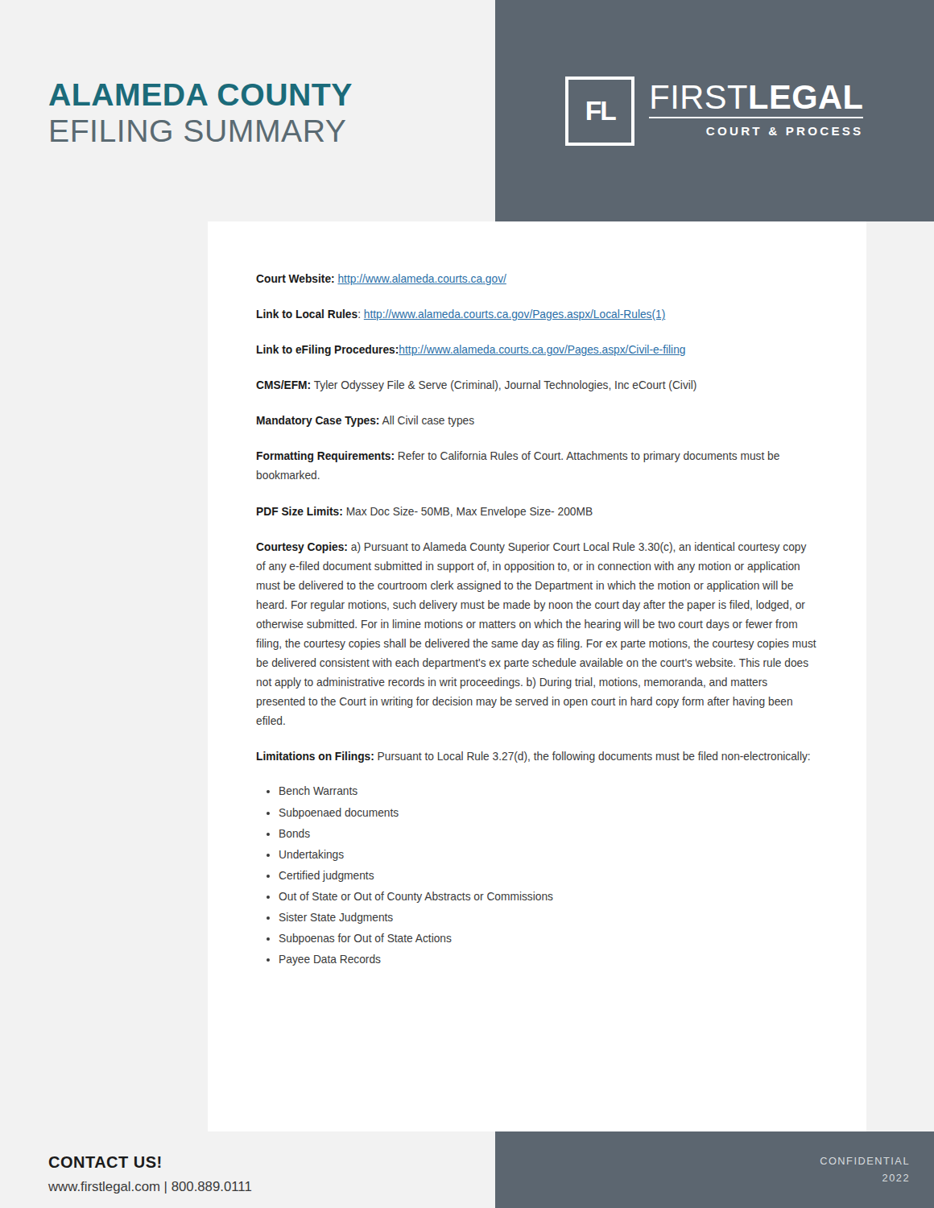ALAMEDA COUNTY EFILING SUMMARY
FL
FIRST LEGAL
COURT & PROCESS
Court Website: http://www.alameda.courts.ca.gov/
Link to Local Rules: http://www.alameda.courts.ca.gov/Pages.aspx/Local-Rules(1)
Link to eFiling Procedures: http://www.alameda.courts.ca.gov/Pages.aspx/Civil-e-filing
CMS/EFM: Tyler Odyssey File & Serve (Criminal), Journal Technologies, Inc eCourt (Civil)
Mandatory Case Types: All Civil case types
Formatting Requirements: Refer to California Rules of Court. Attachments to primary documents must be bookmarked.
PDF Size Limits: Max Doc Size- 50MB, Max Envelope Size- 200MB
Courtesy Copies: a) Pursuant to Alameda County Superior Court Local Rule 3.30(c), an identical courtesy copy of any e-filed document submitted in support of, in opposition to, or in connection with any motion or application must be delivered to the courtroom clerk assigned to the Department in which the motion or application will be heard. For regular motions, such delivery must be made by noon the court day after the paper is filed, lodged, or otherwise submitted. For in limine motions or matters on which the hearing will be two court days or fewer from filing, the courtesy copies shall be delivered the same day as filing. For ex parte motions, the courtesy copies must be delivered consistent with each department's ex parte schedule available on the court's website. This rule does not apply to administrative records in writ proceedings. b) During trial, motions, memoranda, and matters presented to the Court in writing for decision may be served in open court in hard copy form after having been efiled.
Limitations on Filings: Pursuant to Local Rule 3.27(d), the following documents must be filed non-electronically:
Bench Warrants
Subpoenaed documents
Bonds
Undertakings
Certified judgments
Out of State or Out of County Abstracts or Commissions
Sister State Judgments
Subpoenas for Out of State Actions
Payee Data Records
CONTACT US!
www.firstlegal.com | 800.889.0111
CONFIDENTIAL
2022